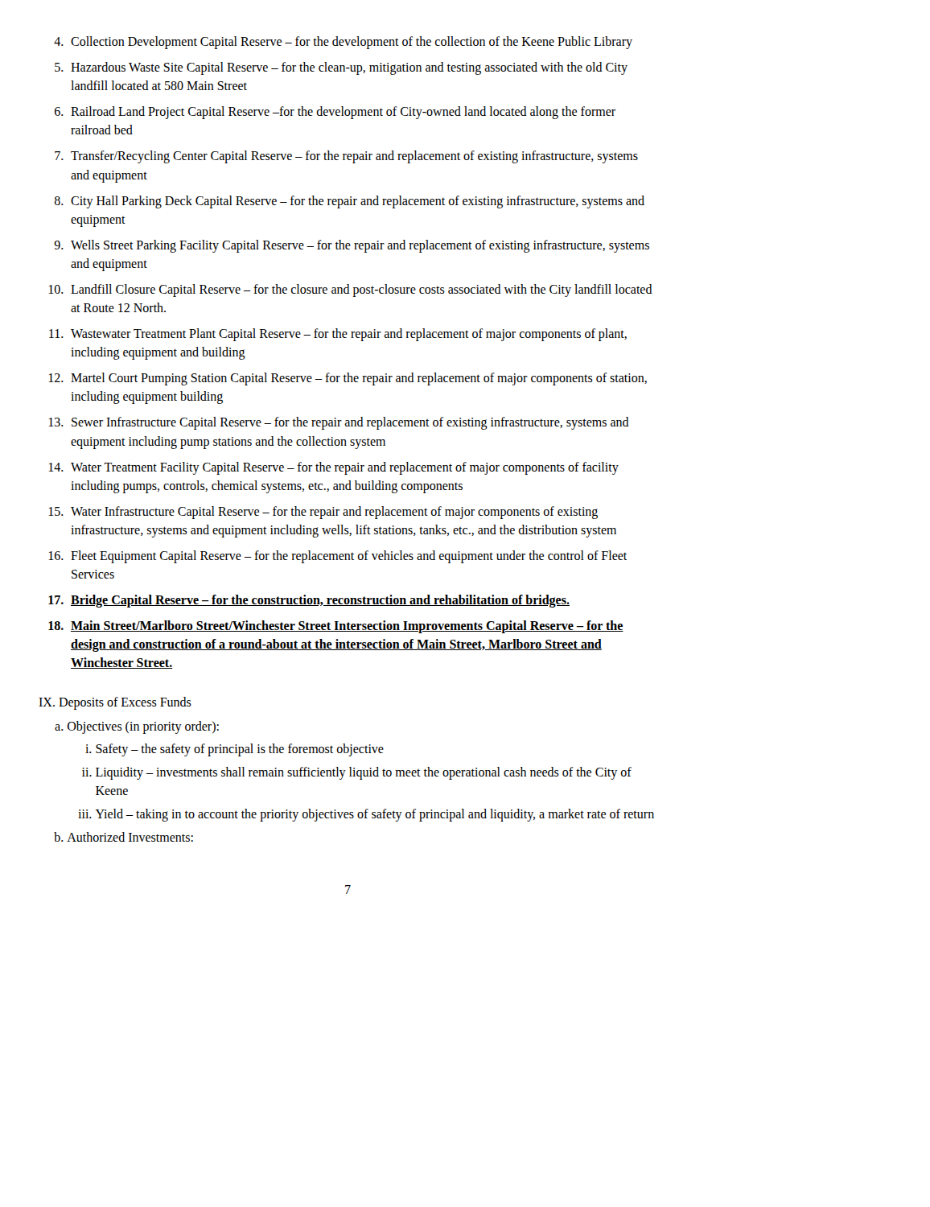Collection Development Capital Reserve – for the development of the collection of the Keene Public Library
Hazardous Waste Site Capital Reserve – for the clean-up, mitigation and testing associated with the old City landfill located at 580 Main Street
Railroad Land Project Capital Reserve –for the development of City-owned land located along the former railroad bed
Transfer/Recycling Center Capital Reserve – for the repair and replacement of existing infrastructure, systems and equipment
City Hall Parking Deck Capital Reserve – for the repair and replacement of existing infrastructure, systems and equipment
Wells Street Parking Facility Capital Reserve – for the repair and replacement of existing infrastructure, systems and equipment
Landfill Closure Capital Reserve – for the closure and post-closure costs associated with the City landfill located at Route 12 North.
Wastewater Treatment Plant Capital Reserve – for the repair and replacement of major components of plant, including equipment and building
Martel Court Pumping Station Capital Reserve – for the repair and replacement of major components of station, including equipment building
Sewer Infrastructure Capital Reserve – for the repair and replacement of existing infrastructure, systems and equipment including pump stations and the collection system
Water Treatment Facility Capital Reserve – for the repair and replacement of major components of facility including pumps, controls, chemical systems, etc., and building components
Water Infrastructure Capital Reserve – for the repair and replacement of major components of existing infrastructure, systems and equipment including wells, lift stations, tanks, etc., and the distribution system
Fleet Equipment Capital Reserve – for the replacement of vehicles and equipment under the control of Fleet Services
Bridge Capital Reserve – for the construction, reconstruction and rehabilitation of bridges.
Main Street/Marlboro Street/Winchester Street Intersection Improvements Capital Reserve – for the design and construction of a round-about at the intersection of Main Street, Marlboro Street and Winchester Street.
IX. Deposits of Excess Funds
Objectives (in priority order):
Safety – the safety of principal is the foremost objective
Liquidity – investments shall remain sufficiently liquid to meet the operational cash needs of the City of Keene
Yield – taking in to account the priority objectives of safety of principal and liquidity, a market rate of return
Authorized Investments:
7